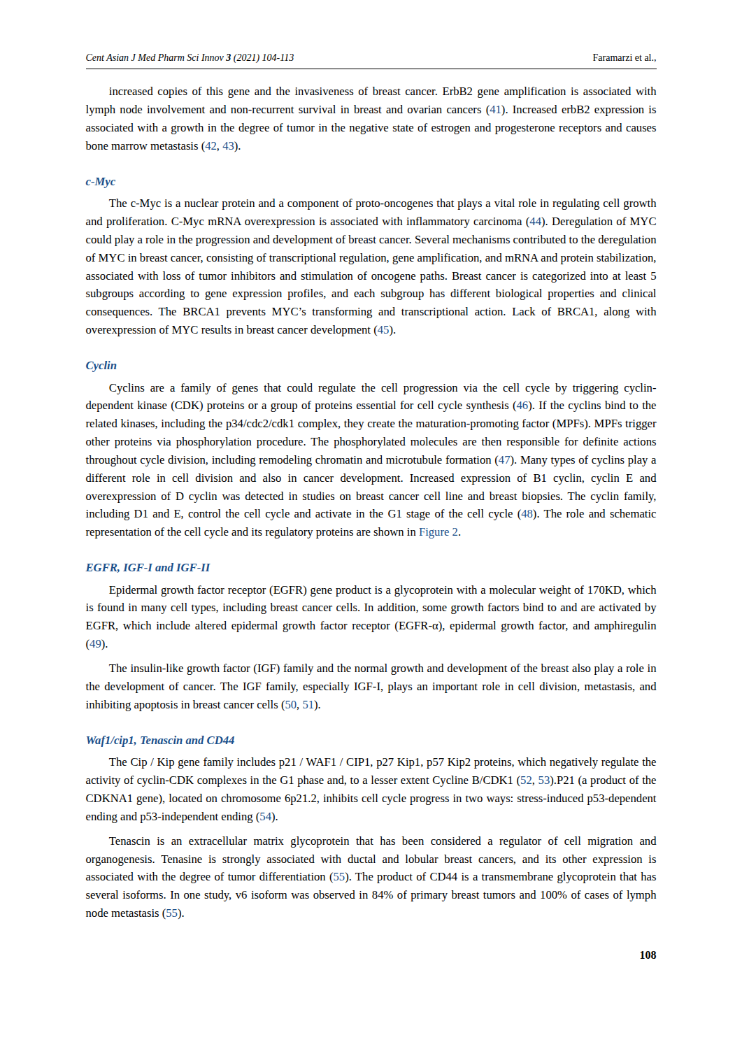Cent Asian J Med Pharm Sci Innov 3 (2021) 104-113 Faramarzi et al.,
increased copies of this gene and the invasiveness of breast cancer. ErbB2 gene amplification is associated with lymph node involvement and non-recurrent survival in breast and ovarian cancers (41). Increased erbB2 expression is associated with a growth in the degree of tumor in the negative state of estrogen and progesterone receptors and causes bone marrow metastasis (42, 43).
c-Myc
The c-Myc is a nuclear protein and a component of proto-oncogenes that plays a vital role in regulating cell growth and proliferation. C-Myc mRNA overexpression is associated with inflammatory carcinoma (44). Deregulation of MYC could play a role in the progression and development of breast cancer. Several mechanisms contributed to the deregulation of MYC in breast cancer, consisting of transcriptional regulation, gene amplification, and mRNA and protein stabilization, associated with loss of tumor inhibitors and stimulation of oncogene paths. Breast cancer is categorized into at least 5 subgroups according to gene expression profiles, and each subgroup has different biological properties and clinical consequences. The BRCA1 prevents MYC’s transforming and transcriptional action. Lack of BRCA1, along with overexpression of MYC results in breast cancer development (45).
Cyclin
Cyclins are a family of genes that could regulate the cell progression via the cell cycle by triggering cyclin-dependent kinase (CDK) proteins or a group of proteins essential for cell cycle synthesis (46). If the cyclins bind to the related kinases, including the p34/cdc2/cdk1 complex, they create the maturation-promoting factor (MPFs). MPFs trigger other proteins via phosphorylation procedure. The phosphorylated molecules are then responsible for definite actions throughout cycle division, including remodeling chromatin and microtubule formation (47). Many types of cyclins play a different role in cell division and also in cancer development. Increased expression of B1 cyclin, cyclin E and overexpression of D cyclin was detected in studies on breast cancer cell line and breast biopsies. The cyclin family, including D1 and E, control the cell cycle and activate in the G1 stage of the cell cycle (48). The role and schematic representation of the cell cycle and its regulatory proteins are shown in Figure 2.
EGFR, IGF-I and IGF-II
Epidermal growth factor receptor (EGFR) gene product is a glycoprotein with a molecular weight of 170KD, which is found in many cell types, including breast cancer cells. In addition, some growth factors bind to and are activated by EGFR, which include altered epidermal growth factor receptor (EGFR-α), epidermal growth factor, and amphiregulin (49).
The insulin-like growth factor (IGF) family and the normal growth and development of the breast also play a role in the development of cancer. The IGF family, especially IGF-I, plays an important role in cell division, metastasis, and inhibiting apoptosis in breast cancer cells (50, 51).
Waf1/cip1, Tenascin and CD44
The Cip / Kip gene family includes p21 / WAF1 / CIP1, p27 Kip1, p57 Kip2 proteins, which negatively regulate the activity of cyclin-CDK complexes in the G1 phase and, to a lesser extent Cycline B/CDK1 (52, 53).P21 (a product of the CDKNA1 gene), located on chromosome 6p21.2, inhibits cell cycle progress in two ways: stress-induced p53-dependent ending and p53-independent ending (54).
Tenascin is an extracellular matrix glycoprotein that has been considered a regulator of cell migration and organogenesis. Tenasine is strongly associated with ductal and lobular breast cancers, and its other expression is associated with the degree of tumor differentiation (55). The product of CD44 is a transmembrane glycoprotein that has several isoforms. In one study, v6 isoform was observed in 84% of primary breast tumors and 100% of cases of lymph node metastasis (55).
108